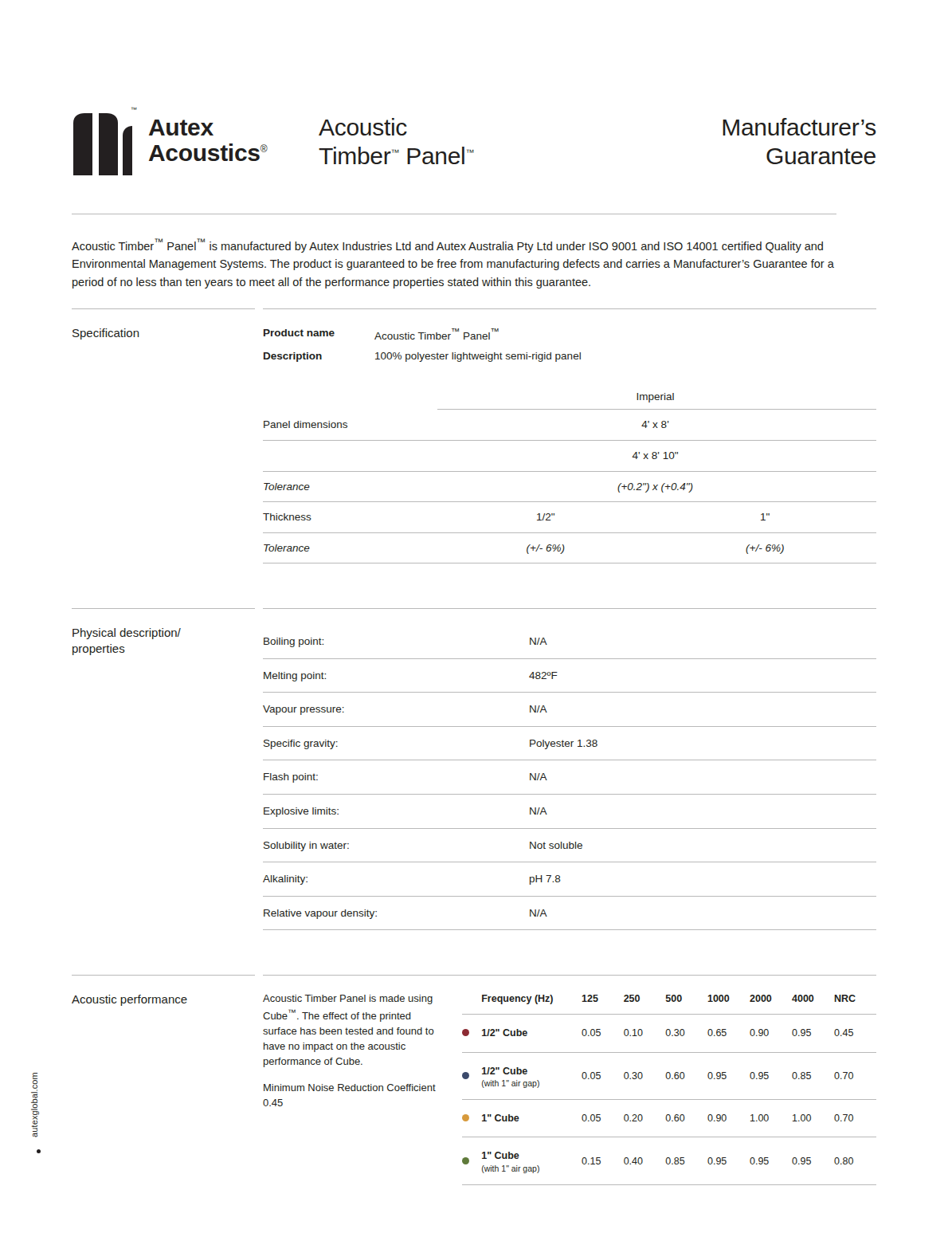™
Autex
Acoustics®
Acoustic
Timber™ Panel™
Manufacturer’s
Guarantee
Acoustic Timber™ Panel™ is manufactured by Autex Industries Ltd and Autex Australia Pty Ltd under ISO 9001 and ISO 14001 certified Quality and Environmental Management Systems. The product is guaranteed to be free from manufacturing defects and carries a Manufacturer’s Guarantee for a period of no less than ten years to meet all of the performance properties stated within this guarantee.
Specification
Product name
Acoustic Timber™ Panel™
Description
100% polyester lightweight semi-rigid panel
| | Imperial |
| Panel dimensions | 4' x 8' |
| | 4' x 8' 10" |
| Tolerance | (+0.2") x (+0.4") |
| Thickness | 1/2" | 1" |
| Tolerance | (+/- 6%) | (+/- 6%) |
Physical description/
properties
| Boiling point: | N/A |
| Melting point: | 482ºF |
| Vapour pressure: | N/A |
| Specific gravity: | Polyester 1.38 |
| Flash point: | N/A |
| Explosive limits: | N/A |
| Solubility in water: | Not soluble |
| Alkalinity: | pH 7.8 |
| Relative vapour density: | N/A |
Acoustic performance
Acoustic Timber Panel is made using Cube™. The effect of the printed surface has been tested and found to have no impact on the acoustic performance of Cube.
Minimum Noise Reduction Coefficient 0.45
| | Frequency (Hz) | 125 | 250 | 500 | 1000 | 2000 | 4000 | NRC |
| --- | --- | --- | --- | --- | --- | --- | --- | --- |
| | 1/2" Cube | 0.05 | 0.10 | 0.30 | 0.65 | 0.90 | 0.95 | 0.45 |
| | 1/2" Cube (with 1" air gap) | 0.05 | 0.30 | 0.60 | 0.95 | 0.95 | 0.85 | 0.70 |
| | 1" Cube | 0.05 | 0.20 | 0.60 | 0.90 | 1.00 | 1.00 | 0.70 |
| | 1" Cube (with 1" air gap) | 0.15 | 0.40 | 0.85 | 0.95 | 0.95 | 0.95 | 0.80 |
autexglobal.com